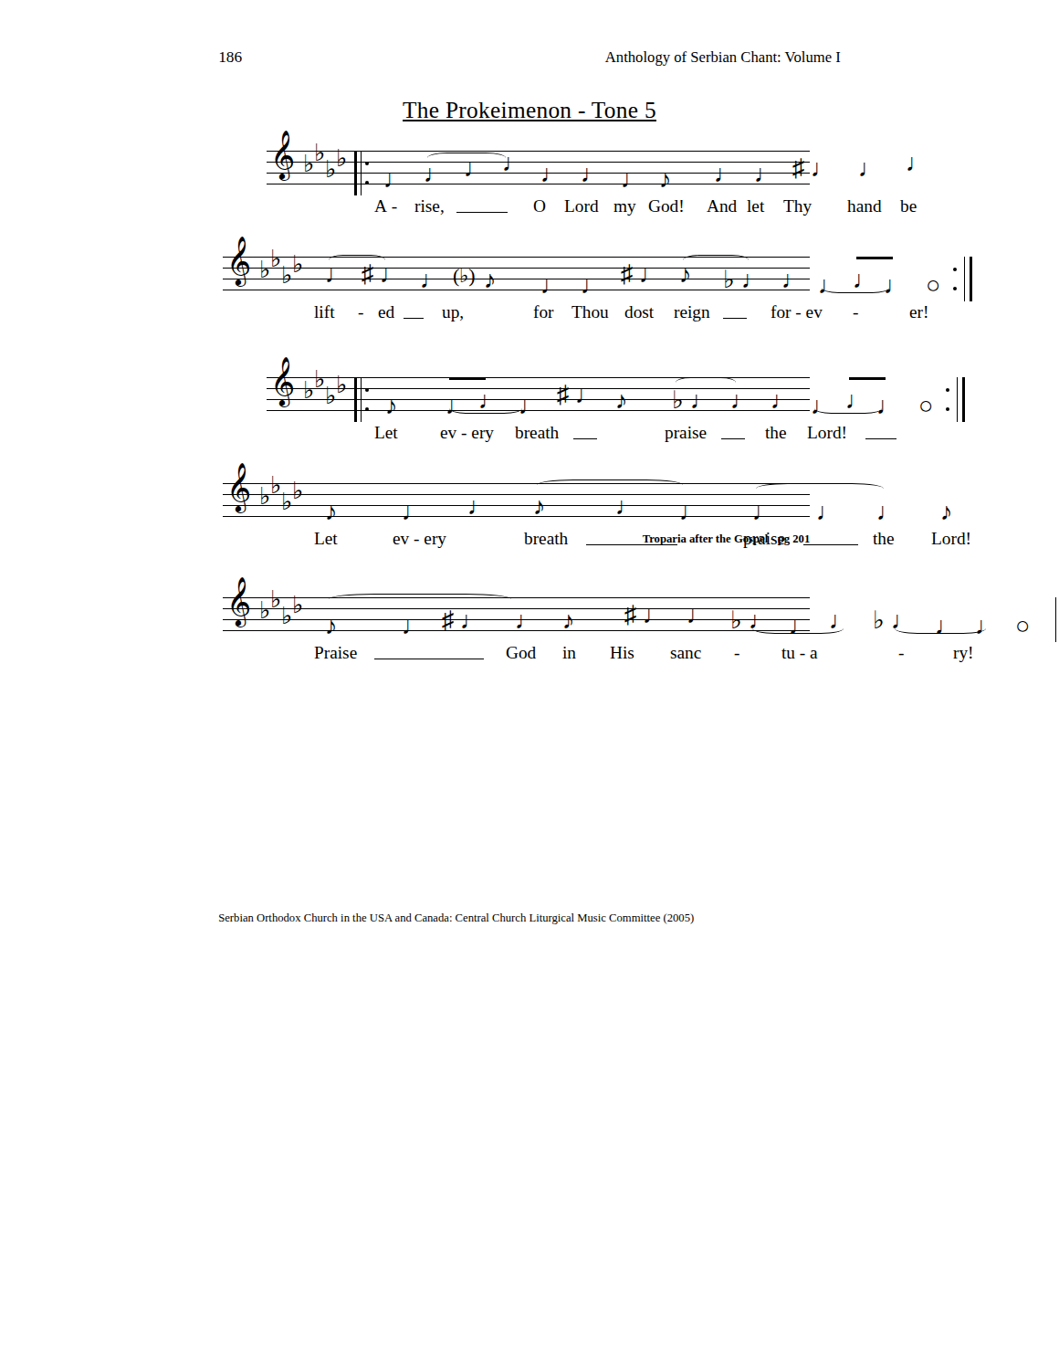186 Anthology of Serbian Chant: Volume I
The Prokeimenon - Tone 5
𝄞
♭
♭
♭
♭
♩
♩
♩
♩
♩
♩
♩
♪
♩
♩
♯
♩
♩
♩
A - rise,
O Lord my God! And let Thy hand be
𝄞
♭
♭
♭
♭
♩
♯
♩
♩
(♭)
♪
♩
♩
♯
♩
♪
♭
♩
♩
♩
♩
♩
○
lift - ed
up, for Thou dost reign
for - ev - er!
𝄞
♭
♭
♭
♭
♪
♩
♩
♩
♯
♩
♪
♭
♩
♩
♩
♩
♩
♩
○
Let ev - ery breath
praise
the Lord!
𝄞
♭
♭
♭
♭
♪
♩
♩
♪
♩
♩
♩
♩
♩
♪
Troparia after the Gospel - pg 201
Let ev - ery breath
praise
the Lord!
𝄞
♭
♭
♭
♭
♪
♩
♯
♩
♩
♪
♯
♩
♩
♭
♩
♩
♩
♭
♩
♩
♩
○
Praise
God in His sanc - tu - a - ry!
Serbian Orthodox Church in the USA and Canada: Central Church Liturgical Music Committee (2005)